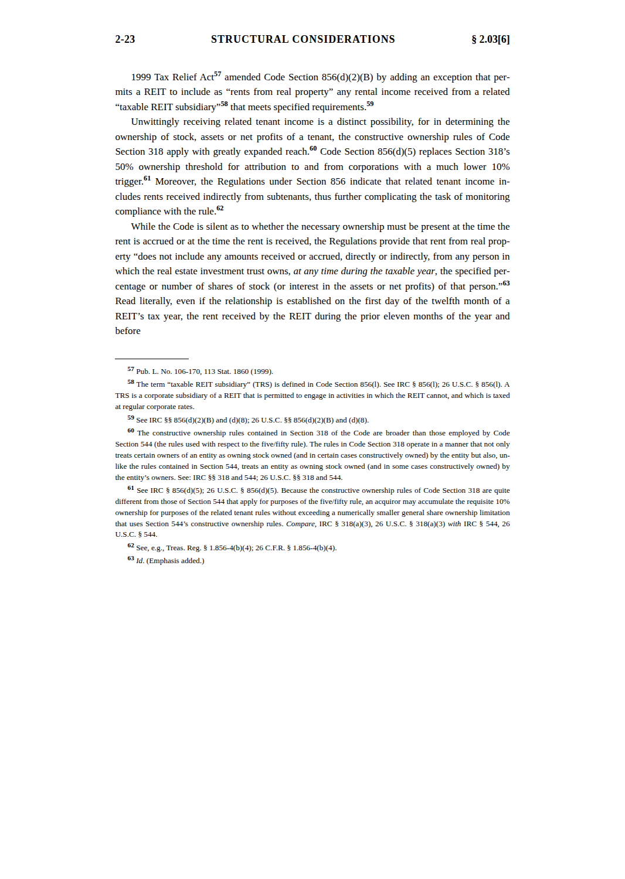2-23 STRUCTURAL CONSIDERATIONS § 2.03[6]
1999 Tax Relief Act57 amended Code Section 856(d)(2)(B) by adding an exception that permits a REIT to include as “rents from real property” any rental income received from a related “taxable REIT subsidiary”58 that meets specified requirements.59
Unwittingly receiving related tenant income is a distinct possibility, for in determining the ownership of stock, assets or net profits of a tenant, the constructive ownership rules of Code Section 318 apply with greatly expanded reach.60 Code Section 856(d)(5) replaces Section 318’s 50% ownership threshold for attribution to and from corporations with a much lower 10% trigger.61 Moreover, the Regulations under Section 856 indicate that related tenant income includes rents received indirectly from subtenants, thus further complicating the task of monitoring compliance with the rule.62
While the Code is silent as to whether the necessary ownership must be present at the time the rent is accrued or at the time the rent is received, the Regulations provide that rent from real property “does not include any amounts received or accrued, directly or indirectly, from any person in which the real estate investment trust owns, at any time during the taxable year, the specified percentage or number of shares of stock (or interest in the assets or net profits) of that person.”63 Read literally, even if the relationship is established on the first day of the twelfth month of a REIT’s tax year, the rent received by the REIT during the prior eleven months of the year and before
57 Pub. L. No. 106-170, 113 Stat. 1860 (1999).
58 The term “taxable REIT subsidiary” (TRS) is defined in Code Section 856(l). See IRC § 856(l); 26 U.S.C. § 856(l). A TRS is a corporate subsidiary of a REIT that is permitted to engage in activities in which the REIT cannot, and which is taxed at regular corporate rates.
59 See IRC §§ 856(d)(2)(B) and (d)(8); 26 U.S.C. §§ 856(d)(2)(B) and (d)(8).
60 The constructive ownership rules contained in Section 318 of the Code are broader than those employed by Code Section 544 (the rules used with respect to the five/fifty rule). The rules in Code Section 318 operate in a manner that not only treats certain owners of an entity as owning stock owned (and in certain cases constructively owned) by the entity but also, unlike the rules contained in Section 544, treats an entity as owning stock owned (and in some cases constructively owned) by the entity’s owners. See: IRC §§ 318 and 544; 26 U.S.C. §§ 318 and 544.
61 See IRC § 856(d)(5); 26 U.S.C. § 856(d)(5). Because the constructive ownership rules of Code Section 318 are quite different from those of Section 544 that apply for purposes of the five/fifty rule, an acquiror may accumulate the requisite 10% ownership for purposes of the related tenant rules without exceeding a numerically smaller general share ownership limitation that uses Section 544’s constructive ownership rules. Compare, IRC § 318(a)(3), 26 U.S.C. § 318(a)(3) with IRC § 544, 26 U.S.C. § 544.
62 See, e.g., Treas. Reg. § 1.856-4(b)(4); 26 C.F.R. § 1.856-4(b)(4).
63 Id. (Emphasis added.)